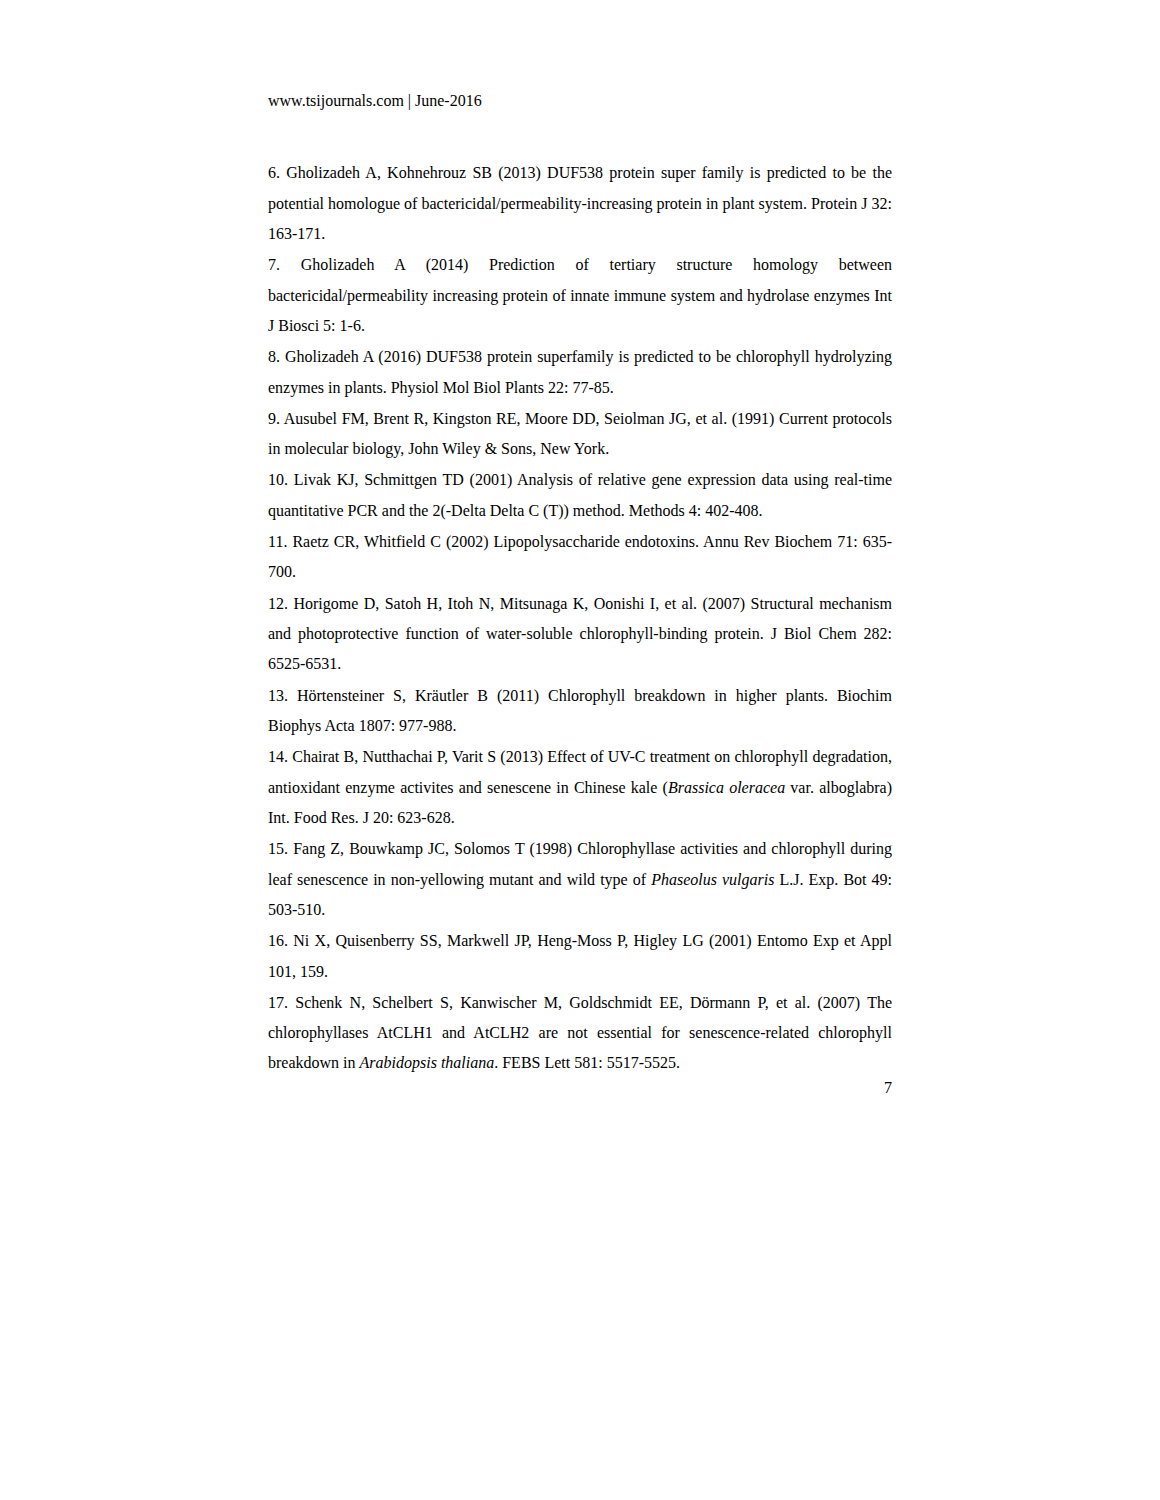www.tsijournals.com | June-2016
6. Gholizadeh A, Kohnehrouz SB (2013) DUF538 protein super family is predicted to be the potential homologue of bactericidal/permeability-increasing protein in plant system. Protein J 32: 163-171.
7. Gholizadeh A (2014) Prediction of tertiary structure homology between bactericidal/permeability increasing protein of innate immune system and hydrolase enzymes Int J Biosci 5: 1-6.
8. Gholizadeh A (2016) DUF538 protein superfamily is predicted to be chlorophyll hydrolyzing enzymes in plants. Physiol Mol Biol Plants 22: 77-85.
9. Ausubel FM, Brent R, Kingston RE, Moore DD, Seiolman JG, et al. (1991) Current protocols in molecular biology, John Wiley & Sons, New York.
10. Livak KJ, Schmittgen TD (2001) Analysis of relative gene expression data using real-time quantitative PCR and the 2(-Delta Delta C (T)) method. Methods 4: 402-408.
11. Raetz CR, Whitfield C (2002) Lipopolysaccharide endotoxins. Annu Rev Biochem 71: 635-700.
12. Horigome D, Satoh H, Itoh N, Mitsunaga K, Oonishi I, et al. (2007) Structural mechanism and photoprotective function of water-soluble chlorophyll-binding protein. J Biol Chem 282: 6525-6531.
13. Hörtensteiner S, Kräutler B (2011) Chlorophyll breakdown in higher plants. Biochim Biophys Acta 1807: 977-988.
14. Chairat B, Nutthachai P, Varit S (2013) Effect of UV-C treatment on chlorophyll degradation, antioxidant enzyme activites and senescene in Chinese kale (Brassica oleracea var. alboglabra) Int. Food Res. J 20: 623-628.
15. Fang Z, Bouwkamp JC, Solomos T (1998) Chlorophyllase activities and chlorophyll during leaf senescence in non-yellowing mutant and wild type of Phaseolus vulgaris L.J. Exp. Bot 49: 503-510.
16. Ni X, Quisenberry SS, Markwell JP, Heng-Moss P, Higley LG (2001) Entomo Exp et Appl 101, 159.
17. Schenk N, Schelbert S, Kanwischer M, Goldschmidt EE, Dörmann P, et al. (2007) The chlorophyllases AtCLH1 and AtCLH2 are not essential for senescence-related chlorophyll breakdown in Arabidopsis thaliana. FEBS Lett 581: 5517-5525.
7